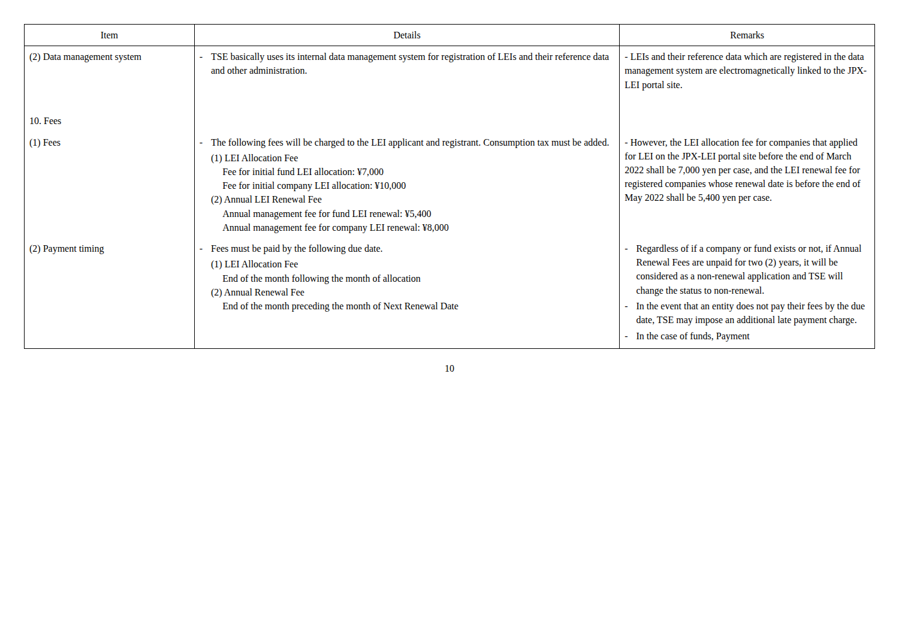| Item | Details | Remarks |
| --- | --- | --- |
| (2) Data management system | TSE basically uses its internal data management system for registration of LEIs and their reference data and other administration. | - LEIs and their reference data which are registered in the data management system are electromagnetically linked to the JPX-LEI portal site. |
| 10. Fees | | |
| (1) Fees | The following fees will be charged to the LEI applicant and registrant. Consumption tax must be added. (1) LEI Allocation Fee Fee for initial fund LEI allocation: ¥7,000 Fee for initial company LEI allocation: ¥10,000 (2) Annual LEI Renewal Fee Annual management fee for fund LEI renewal: ¥5,400 Annual management fee for company LEI renewal: ¥8,000 | - However, the LEI allocation fee for companies that applied for LEI on the JPX-LEI portal site before the end of March 2022 shall be 7,000 yen per case, and the LEI renewal fee for registered companies whose renewal date is before the end of May 2022 shall be 5,400 yen per case. |
| (2) Payment timing | Fees must be paid by the following due date. (1) LEI Allocation Fee End of the month following the month of allocation (2) Annual Renewal Fee End of the month preceding the month of Next Renewal Date | Regardless of if a company or fund exists or not, if Annual Renewal Fees are unpaid for two (2) years, it will be considered as a non-renewal application and TSE will change the status to non-renewal. In the event that an entity does not pay their fees by the due date, TSE may impose an additional late payment charge. In the case of funds, Payment |
10